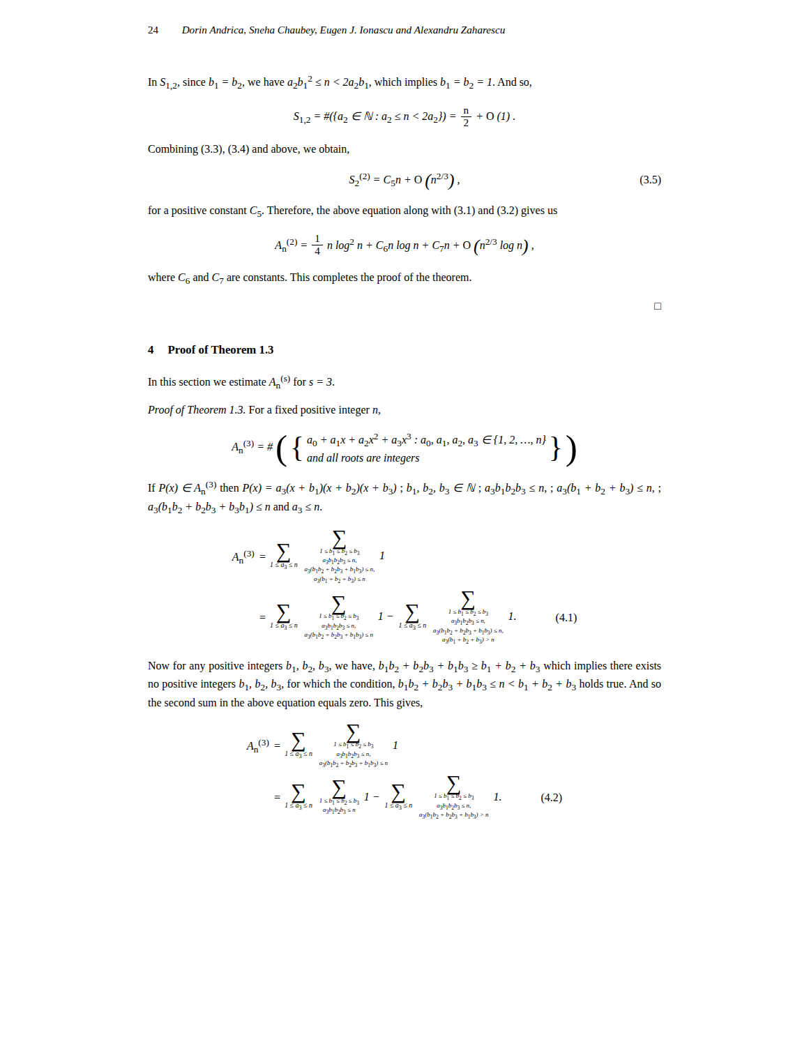24 Dorin Andrica, Sneha Chaubey, Eugen J. Ionascu and Alexandru Zaharescu
In S1,2, since b1 = b2, we have a2b12 ≤ n < 2a2b1, which implies b1 = b2 = 1. And so,
S1,2 = #({a2 ∈ ℕ : a2 ≤ n < 2a2}) = n 2 + O (1) .
Combining (3.3), (3.4) and above, we obtain,
S2(2) = C5n + O (n2/3) ,
(3.5)
for a positive constant C5. Therefore, the above equation along with (3.1) and (3.2) gives us
An(2) = 14 n log2 n + C6n log n + C7n + O (n2/3 log n) ,
where C6 and C7 are constants. This completes the proof of the theorem.
□
4 Proof of Theorem 1.3
In this section we estimate An(s) for s = 3.
Proof of Theorem 1.3. For a fixed positive integer n,
An(3) = # ( { a0 + a1x + a2x2 + a3x3 : a0, a1, a2, a3 ∈ {1, 2, …, n}
and all roots are integers } )
If P(x) ∈ An(3) then P(x) = a3(x + b1)(x + b2)(x + b3) ; b1, b2, b3 ∈ ℕ ; a3b1b2b3 ≤ n, ; a3(b1 + b2 + b3) ≤ n, ; a3(b1b2 + b2b3 + b3b1) ≤ n and a3 ≤ n.
An(3)
=
∑ 1 ≤ a3 ≤ n ∑ 1 ≤ b1 ≤ b2 ≤ b3
a3b1b2b3 ≤ n,
a3(b1b2 + b2b3 + b1b3) ≤ n,
a3(b1 + b2 + b3) ≤ n 1
=
∑ 1 ≤ a3 ≤ n ∑ 1 ≤ b1 ≤ b2 ≤ b3
a3b1b2b3 ≤ n,
a3(b1b2 + b2b3 + b1b3) ≤ n 1 − ∑ 1 ≤ a3 ≤ n ∑ 1 ≤ b1 ≤ b2 ≤ b3
a3b1b2b3 ≤ n,
a3(b1b2 + b2b3 + b1b3) ≤ n,
a3(b1 + b2 + b3) > n 1.
(4.1)
Now for any positive integers b1, b2, b3, we have, b1b2 + b2b3 + b1b3 ≥ b1 + b2 + b3 which implies there exists no positive integers b1, b2, b3, for which the condition, b1b2 + b2b3 + b1b3 ≤ n < b1 + b2 + b3 holds true. And so the second sum in the above equation equals zero. This gives,
An(3)
=
∑ 1 ≤ a3 ≤ n ∑ 1 ≤ b1 ≤ b2 ≤ b3
a3b1b2b3 ≤ n,
a3(b1b2 + b2b3 + b1b3) ≤ n 1
=
∑ 1 ≤ a3 ≤ n ∑ 1 ≤ b1 ≤ b2 ≤ b3
a3b1b2b3 ≤ n 1 − ∑ 1 ≤ a3 ≤ n ∑ 1 ≤ b1 ≤ b2 ≤ b3
a3b1b2b3 ≤ n,
a3(b1b2 + b2b3 + b1b3) > n 1.
(4.2)